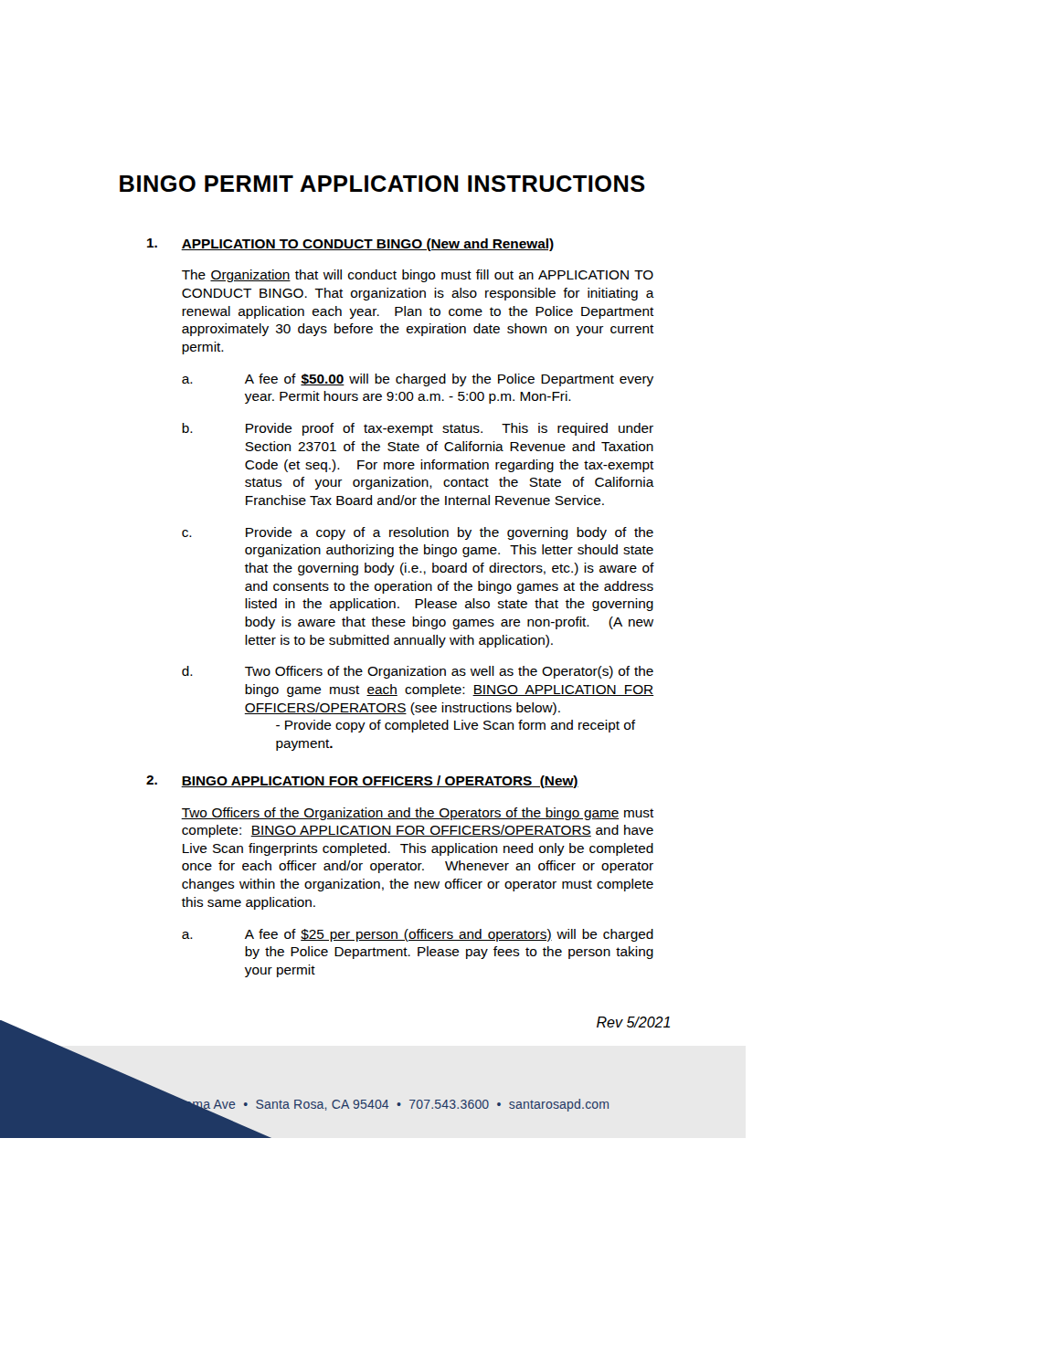Bingo Permit Application Instructions
1.
APPLICATION TO CONDUCT BINGO (New and Renewal)
The Organization that will conduct bingo must fill out an APPLICATION TO CONDUCT BINGO. That organization is also responsible for initiating a renewal application each year. Plan to come to the Police Department approximately 30 days before the expiration date shown on your current permit.
a. A fee of $50.00 will be charged by the Police Department every year. Permit hours are 9:00 a.m. - 5:00 p.m. Mon-Fri.
b. Provide proof of tax-exempt status. This is required under Section 23701 of the State of California Revenue and Taxation Code (et seq.). For more information regarding the tax-exempt status of your organization, contact the State of California Franchise Tax Board and/or the Internal Revenue Service.
c. Provide a copy of a resolution by the governing body of the organization authorizing the bingo game. This letter should state that the governing body (i.e., board of directors, etc.) is aware of and consents to the operation of the bingo games at the address listed in the application. Please also state that the governing body is aware that these bingo games are non-profit. (A new letter is to be submitted annually with application).
d. Two Officers of the Organization as well as the Operator(s) of the bingo game must each complete: BINGO APPLICATION FOR OFFICERS/OPERATORS (see instructions below). - Provide copy of completed Live Scan form and receipt of payment.
2.
BINGO APPLICATION FOR OFFICERS / OPERATORS (New)
Two Officers of the Organization and the Operators of the bingo game must complete: BINGO APPLICATION FOR OFFICERS/OPERATORS and have Live Scan fingerprints completed. This application need only be completed once for each officer and/or operator. Whenever an officer or operator changes within the organization, the new officer or operator must complete this same application.
a. A fee of $25 per person (officers and operators) will be charged by the Police Department. Please pay fees to the person taking your permit
Rev 5/2021
965 Sonoma Ave • Santa Rosa, CA 95404 • 707.543.3600 • santarosapd.com